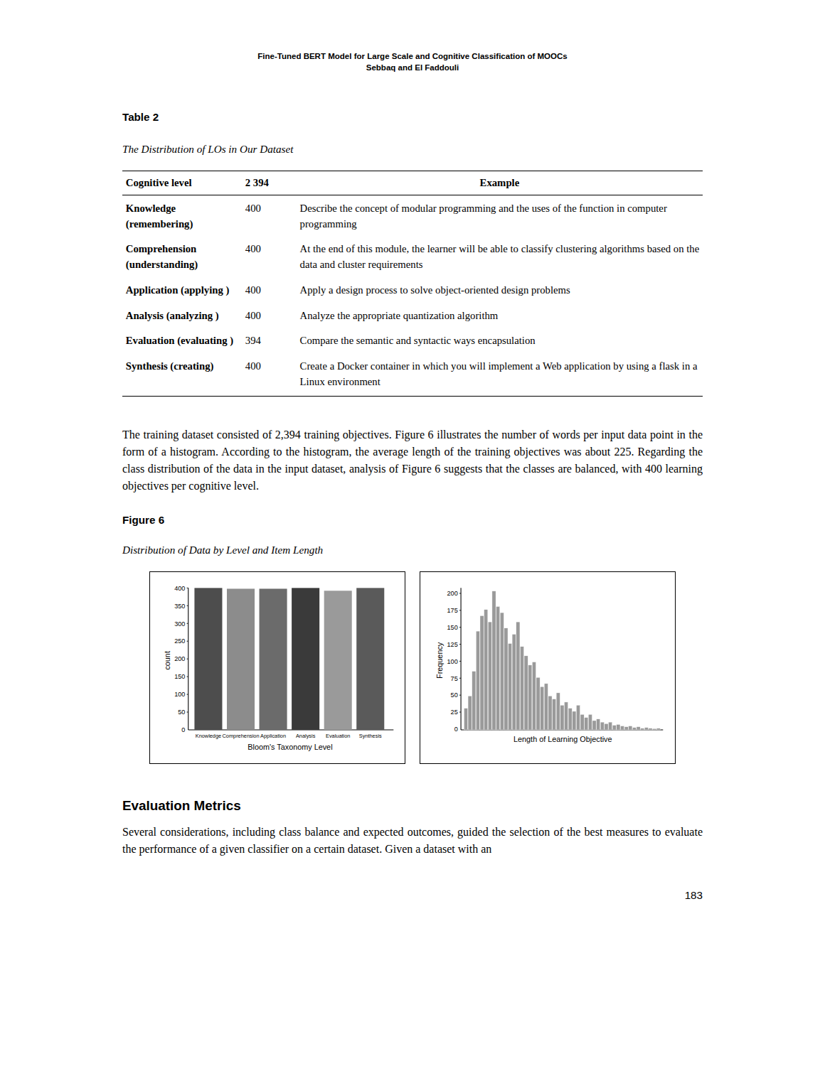Fine-Tuned BERT Model for Large Scale and Cognitive Classification of MOOCs
Sebbaq and El Faddouli
Table 2
The Distribution of LOs in Our Dataset
| Cognitive level | 2 394 | Example |
| --- | --- | --- |
| Knowledge (remembering) | 400 | Describe the concept of modular programming and the uses of the function in computer programming |
| Comprehension (understanding) | 400 | At the end of this module, the learner will be able to classify clustering algorithms based on the data and cluster requirements |
| Application (applying ) | 400 | Apply a design process to solve object-oriented design problems |
| Analysis (analyzing ) | 400 | Analyze the appropriate quantization algorithm |
| Evaluation (evaluating ) | 394 | Compare the semantic and syntactic ways encapsulation |
| Synthesis (creating) | 400 | Create a Docker container in which you will implement a Web application by using a flask in a Linux environment |
The training dataset consisted of 2,394 training objectives. Figure 6 illustrates the number of words per input data point in the form of a histogram. According to the histogram, the average length of the training objectives was about 225. Regarding the class distribution of the data in the input dataset, analysis of Figure 6 suggests that the classes are balanced, with 400 learning objectives per cognitive level.
Figure 6
Distribution of Data by Level and Item Length
400 350 300 250 200 150 100 50 0 count Knowledge Comprehension Application Analysis Evaluation Synthesis Bloom's Taxonomy Level
200 175 150 125 100 75 50 25 0 Frequency Length of Learning Objective
Evaluation Metrics
Several considerations, including class balance and expected outcomes, guided the selection of the best measures to evaluate the performance of a given classifier on a certain dataset. Given a dataset with an
183